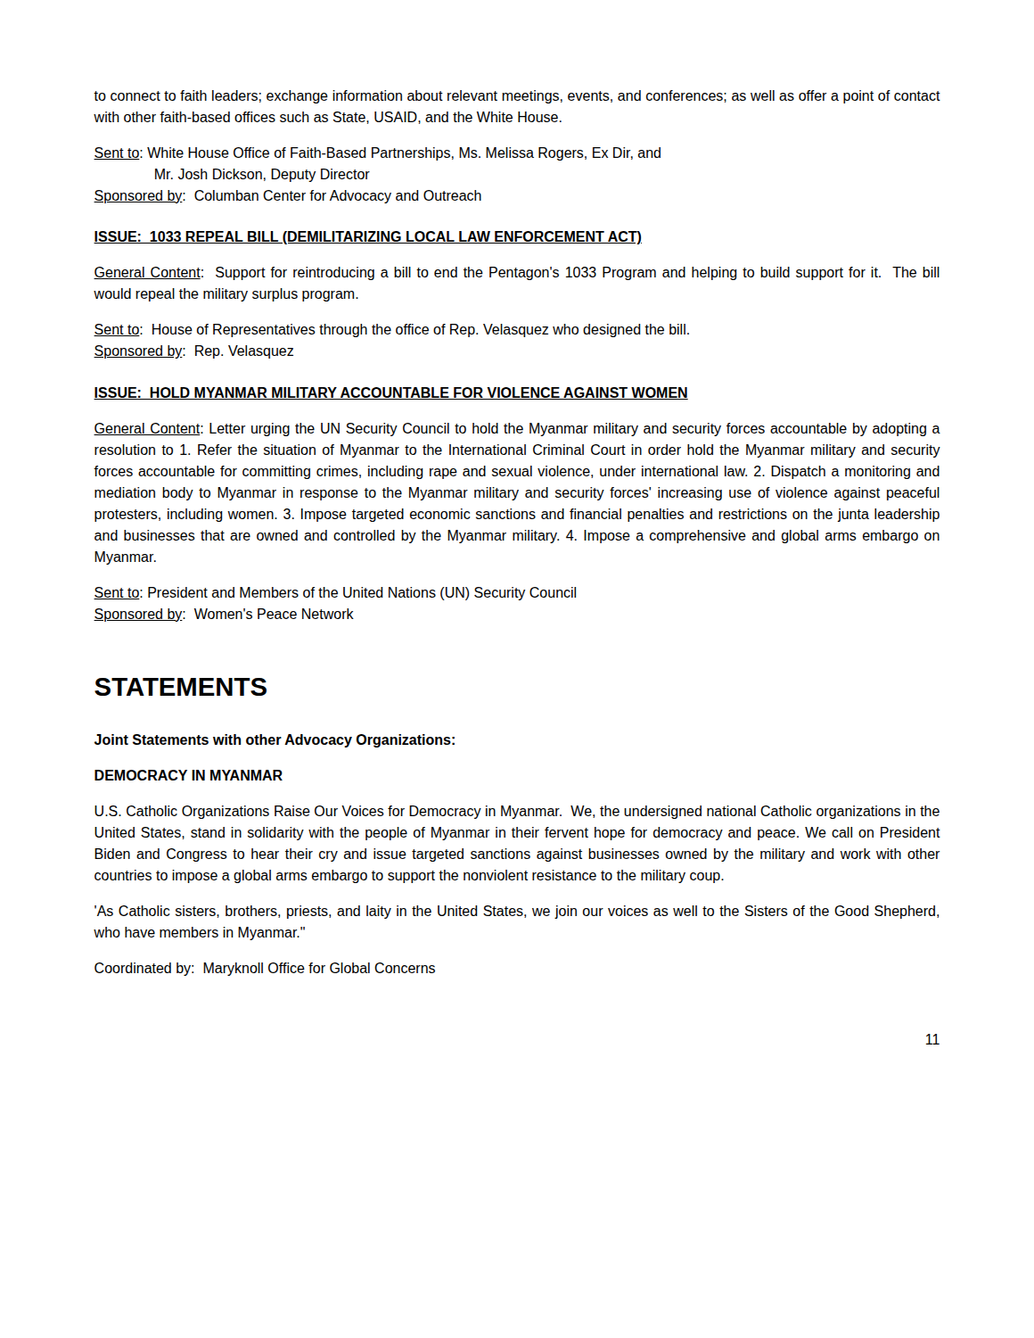to connect to faith leaders; exchange information about relevant meetings, events, and conferences; as well as offer a point of contact with other faith-based offices such as State, USAID, and the White House.
Sent to: White House Office of Faith-Based Partnerships, Ms. Melissa Rogers, Ex Dir, and Mr. Josh Dickson, Deputy Director Sponsored by: Columban Center for Advocacy and Outreach
ISSUE: 1033 REPEAL BILL (DEMILITARIZING LOCAL LAW ENFORCEMENT ACT)
General Content: Support for reintroducing a bill to end the Pentagon's 1033 Program and helping to build support for it. The bill would repeal the military surplus program.
Sent to: House of Representatives through the office of Rep. Velasquez who designed the bill.
Sponsored by: Rep. Velasquez
ISSUE: HOLD MYANMAR MILITARY ACCOUNTABLE FOR VIOLENCE AGAINST WOMEN
General Content: Letter urging the UN Security Council to hold the Myanmar military and security forces accountable by adopting a resolution to 1. Refer the situation of Myanmar to the International Criminal Court in order hold the Myanmar military and security forces accountable for committing crimes, including rape and sexual violence, under international law. 2. Dispatch a monitoring and mediation body to Myanmar in response to the Myanmar military and security forces' increasing use of violence against peaceful protesters, including women. 3. Impose targeted economic sanctions and financial penalties and restrictions on the junta leadership and businesses that are owned and controlled by the Myanmar military. 4. Impose a comprehensive and global arms embargo on Myanmar.
Sent to: President and Members of the United Nations (UN) Security Council
Sponsored by: Women's Peace Network
STATEMENTS
Joint Statements with other Advocacy Organizations:
DEMOCRACY IN MYANMAR
U.S. Catholic Organizations Raise Our Voices for Democracy in Myanmar. We, the undersigned national Catholic organizations in the United States, stand in solidarity with the people of Myanmar in their fervent hope for democracy and peace. We call on President Biden and Congress to hear their cry and issue targeted sanctions against businesses owned by the military and work with other countries to impose a global arms embargo to support the nonviolent resistance to the military coup.
'As Catholic sisters, brothers, priests, and laity in the United States, we join our voices as well to the Sisters of the Good Shepherd, who have members in Myanmar."
Coordinated by: Maryknoll Office for Global Concerns
11